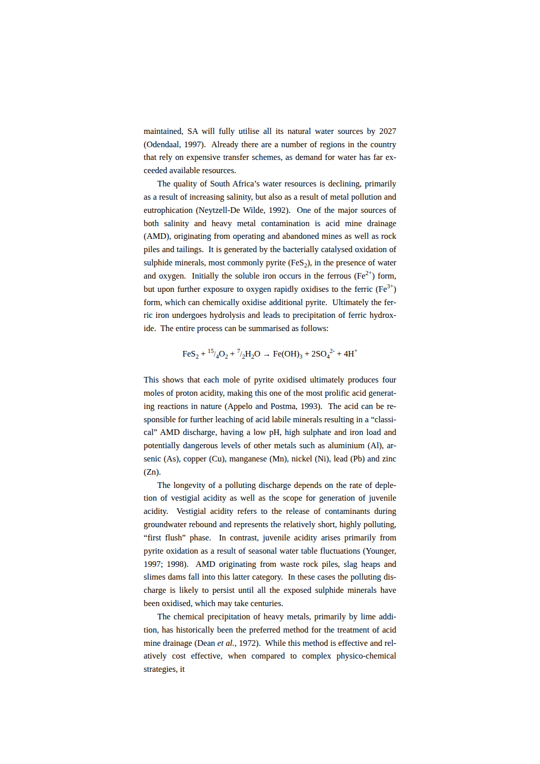maintained, SA will fully utilise all its natural water sources by 2027 (Odendaal, 1997). Already there are a number of regions in the country that rely on expensive transfer schemes, as demand for water has far exceeded available resources.
The quality of South Africa’s water resources is declining, primarily as a result of increasing salinity, but also as a result of metal pollution and eutrophication (Neytzell-De Wilde, 1992). One of the major sources of both salinity and heavy metal contamination is acid mine drainage (AMD), originating from operating and abandoned mines as well as rock piles and tailings. It is generated by the bacterially catalysed oxidation of sulphide minerals, most commonly pyrite (FeS2), in the presence of water and oxygen. Initially the soluble iron occurs in the ferrous (Fe2+) form, but upon further exposure to oxygen rapidly oxidises to the ferric (Fe3+) form, which can chemically oxidise additional pyrite. Ultimately the ferric iron undergoes hydrolysis and leads to precipitation of ferric hydroxide. The entire process can be summarised as follows:
FeS2 + 15/4O2 + 7/2H2O → Fe(OH)3 + 2SO42- + 4H+
This shows that each mole of pyrite oxidised ultimately produces four moles of proton acidity, making this one of the most prolific acid generating reactions in nature (Appelo and Postma, 1993). The acid can be responsible for further leaching of acid labile minerals resulting in a “classical” AMD discharge, having a low pH, high sulphate and iron load and potentially dangerous levels of other metals such as aluminium (Al), arsenic (As), copper (Cu), manganese (Mn), nickel (Ni), lead (Pb) and zinc (Zn).
The longevity of a polluting discharge depends on the rate of depletion of vestigial acidity as well as the scope for generation of juvenile acidity. Vestigial acidity refers to the release of contaminants during groundwater rebound and represents the relatively short, highly polluting, “first flush” phase. In contrast, juvenile acidity arises primarily from pyrite oxidation as a result of seasonal water table fluctuations (Younger, 1997; 1998). AMD originating from waste rock piles, slag heaps and slimes dams fall into this latter category. In these cases the polluting discharge is likely to persist until all the exposed sulphide minerals have been oxidised, which may take centuries.
The chemical precipitation of heavy metals, primarily by lime addition, has historically been the preferred method for the treatment of acid mine drainage (Dean et al., 1972). While this method is effective and relatively cost effective, when compared to complex physico-chemical strategies, it